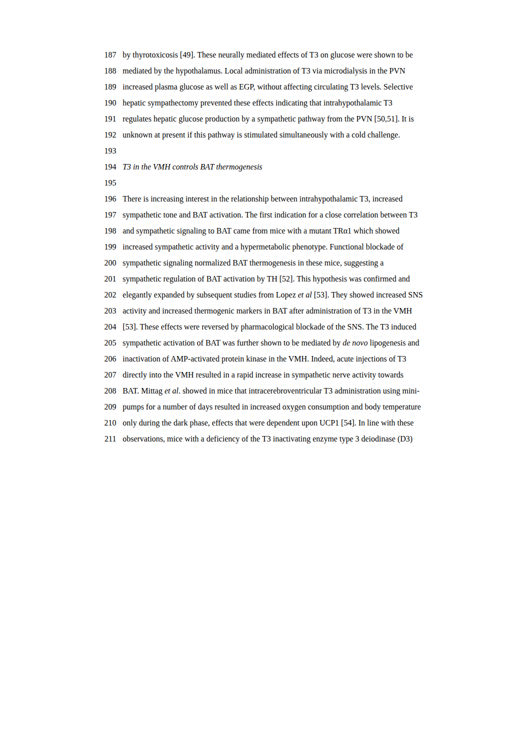187by thyrotoxicosis [49]. These neurally mediated effects of T3 on glucose were shown to be
188mediated by the hypothalamus. Local administration of T3 via microdialysis in the PVN
189increased plasma glucose as well as EGP, without affecting circulating T3 levels. Selective
190hepatic sympathectomy prevented these effects indicating that intrahypothalamic T3
191regulates hepatic glucose production by a sympathetic pathway from the PVN [50,51]. It is
192unknown at present if this pathway is stimulated simultaneously with a cold challenge.
193
194 T3 in the VMH controls BAT thermogenesis
195
196 There is increasing interest in the relationship between intrahypothalamic T3, increased
197sympathetic tone and BAT activation. The first indication for a close correlation between T3
198and sympathetic signaling to BAT came from mice with a mutant TRα1 which showed
199increased sympathetic activity and a hypermetabolic phenotype. Functional blockade of
200sympathetic signaling normalized BAT thermogenesis in these mice, suggesting a
201sympathetic regulation of BAT activation by TH [52]. This hypothesis was confirmed and
202elegantly expanded by subsequent studies from Lopez et al [53]. They showed increased SNS
203activity and increased thermogenic markers in BAT after administration of T3 in the VMH
204[53]. These effects were reversed by pharmacological blockade of the SNS. The T3 induced
205sympathetic activation of BAT was further shown to be mediated by de novo lipogenesis and
206inactivation of AMP-activated protein kinase in the VMH. Indeed, acute injections of T3
207directly into the VMH resulted in a rapid increase in sympathetic nerve activity towards
208 BAT. Mittag et al. showed in mice that intracerebroventricular T3 administration using mini-
209pumps for a number of days resulted in increased oxygen consumption and body temperature
210only during the dark phase, effects that were dependent upon UCP1 [54]. In line with these
211observations, mice with a deficiency of the T3 inactivating enzyme type 3 deiodinase (D3)